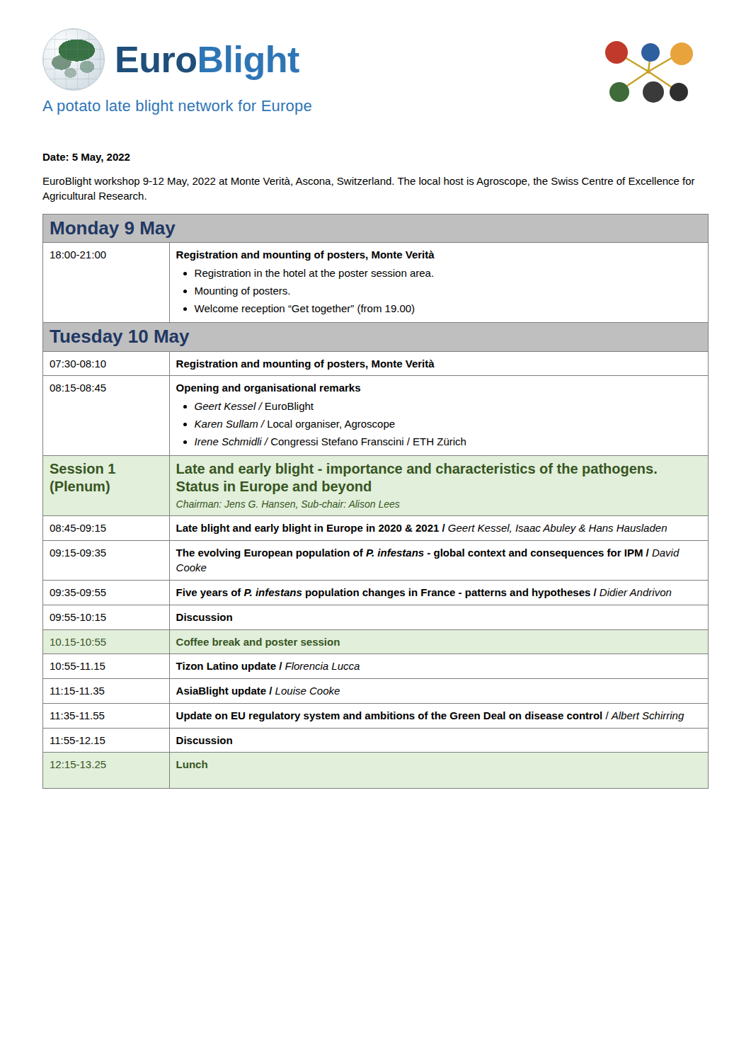Euro Blight
A potato late blight network for Europe
Date: 5 May, 2022
EuroBlight workshop 9-12 May, 2022 at Monte Verità, Ascona, Switzerland. The local host is Agroscope, the Swiss Centre of Excellence for Agricultural Research.
| Monday 9 May |
| 18:00-21:00 | Registration and mounting of posters, Monte Verità Registration in the hotel at the poster session area. Mounting of posters. Welcome reception “Get together” (from 19.00) |
| Tuesday 10 May |
| 07:30-08:10 | Registration and mounting of posters, Monte Verità |
| 08:15-08:45 | Opening and organisational remarks Geert Kessel / EuroBlight Karen Sullam / Local organiser, Agroscope Irene Schmidli / Congressi Stefano Franscini / ETH Zürich |
| Session 1 (Plenum) | Late and early blight - importance and characteristics of the pathogens. Status in Europe and beyond Chairman: Jens G. Hansen, Sub-chair: Alison Lees |
| 08:45-09:15 | Late blight and early blight in Europe in 2020 & 2021 / Geert Kessel, Isaac Abuley & Hans Hausladen |
| 09:15-09:35 | The evolving European population of P. infestans - global context and consequences for IPM / David Cooke |
| 09:35-09:55 | Five years of P. infestans population changes in France - patterns and hypotheses / Didier Andrivon |
| 09:55-10:15 | Discussion |
| 10.15-10:55 | Coffee break and poster session |
| 10:55-11.15 | Tizon Latino update / Florencia Lucca |
| 11:15-11.35 | AsiaBlight update / Louise Cooke |
| 11:35-11.55 | Update on EU regulatory system and ambitions of the Green Deal on disease control / Albert Schirring |
| 11:55-12.15 | Discussion |
| 12:15-13.25 | Lunch |